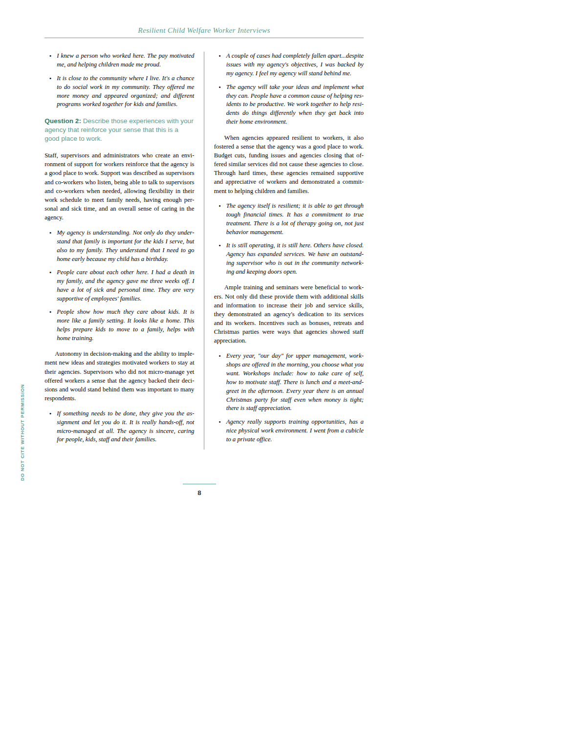Resilient Child Welfare Worker Interviews
Do not cite without permission
I knew a person who worked here. The pay motivated me, and helping children made me proud.
It is close to the community where I live. It's a chance to do social work in my community. They offered me more money and appeared organized; and different programs worked together for kids and families.
Question 2: Describe those experiences with your agency that reinforce your sense that this is a good place to work.
Staff, supervisors and administrators who create an environment of support for workers reinforce that the agency is a good place to work. Support was described as supervisors and co-workers who listen, being able to talk to supervisors and co-workers when needed, allowing flexibility in their work schedule to meet family needs, having enough personal and sick time, and an overall sense of caring in the agency.
My agency is understanding. Not only do they understand that family is important for the kids I serve, but also to my family. They understand that I need to go home early because my child has a birthday.
People care about each other here. I had a death in my family, and the agency gave me three weeks off. I have a lot of sick and personal time. They are very supportive of employees' families.
People show how much they care about kids. It is more like a family setting. It looks like a home. This helps prepare kids to move to a family, helps with home training.
Autonomy in decision-making and the ability to implement new ideas and strategies motivated workers to stay at their agencies. Supervisors who did not micro-manage yet offered workers a sense that the agency backed their decisions and would stand behind them was important to many respondents.
If something needs to be done, they give you the assignment and let you do it. It is really hands-off, not micro-managed at all. The agency is sincere, caring for people, kids, staff and their families.
A couple of cases had completely fallen apart...despite issues with my agency's objectives, I was backed by my agency. I feel my agency will stand behind me.
The agency will take your ideas and implement what they can. People have a common cause of helping residents to be productive. We work together to help residents do things differently when they get back into their home environment.
When agencies appeared resilient to workers, it also fostered a sense that the agency was a good place to work. Budget cuts, funding issues and agencies closing that offered similar services did not cause these agencies to close. Through hard times, these agencies remained supportive and appreciative of workers and demonstrated a commitment to helping children and families.
The agency itself is resilient; it is able to get through tough financial times. It has a commitment to true treatment. There is a lot of therapy going on, not just behavior management.
It is still operating, it is still here. Others have closed. Agency has expanded services. We have an outstanding supervisor who is out in the community networking and keeping doors open.
Ample training and seminars were beneficial to workers. Not only did these provide them with additional skills and information to increase their job and service skills, they demonstrated an agency's dedication to its services and its workers. Incentives such as bonuses, retreats and Christmas parties were ways that agencies showed staff appreciation.
Every year, "our day" for upper management, workshops are offered in the morning, you choose what you want. Workshops include: how to take care of self, how to motivate staff. There is lunch and a meet-and-greet in the afternoon. Every year there is an annual Christmas party for staff even when money is tight; there is staff appreciation.
Agency really supports training opportunities, has a nice physical work environment. I went from a cubicle to a private office.
8